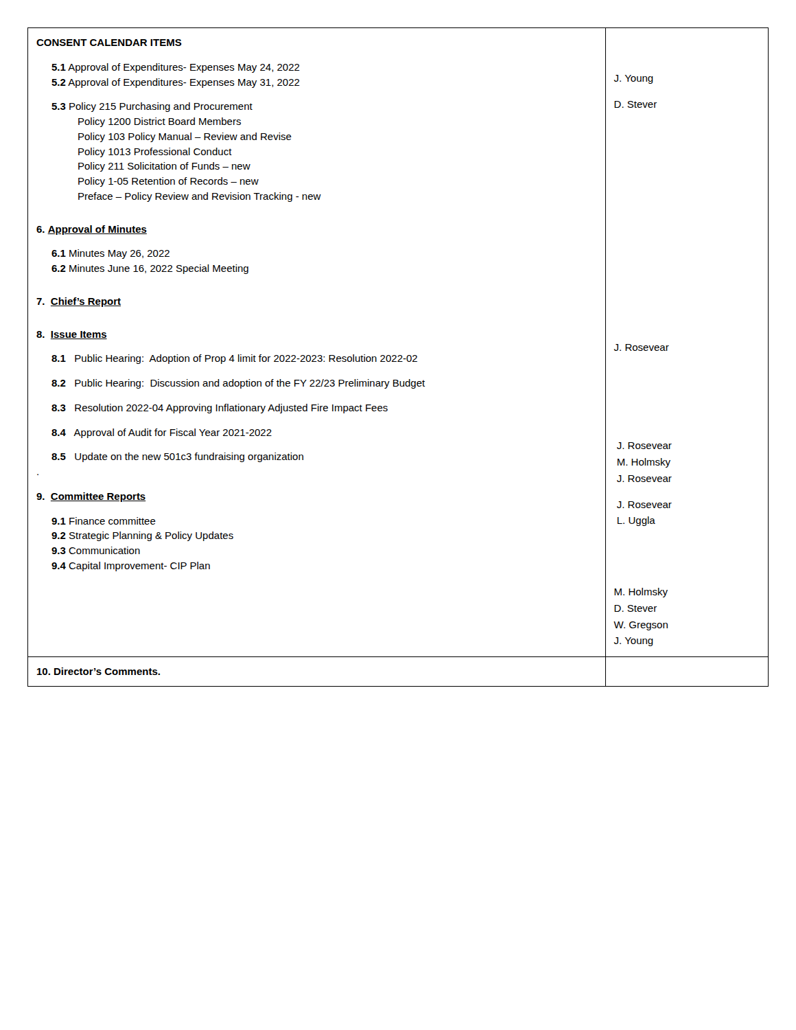| CONSENT CALENDAR ITEMS 5.1 Approval of Expenditures- Expenses May 24, 2022 5.2 Approval of Expenditures- Expenses May 31, 2022 5.3 Policy 215 Purchasing and Procurement Policy 1200 District Board Members Policy 103 Policy Manual – Review and Revise Policy 1013 Professional Conduct Policy 211 Solicitation of Funds – new Policy 1-05 Retention of Records – new Preface – Policy Review and Revision Tracking - new 6. Approval of Minutes 6.1 Minutes May 26, 2022 6.2 Minutes June 16, 2022 Special Meeting 7. Chief’s Report 8. Issue Items 8.1 Public Hearing: Adoption of Prop 4 limit for 2022-2023: Resolution 2022-02 8.2 Public Hearing: Discussion and adoption of the FY 22/23 Preliminary Budget 8.3 Resolution 2022-04 Approving Inflationary Adjusted Fire Impact Fees 8.4 Approval of Audit for Fiscal Year 2021-2022 8.5 Update on the new 501c3 fundraising organization . 9. Committee Reports 9.1 Finance committee 9.2 Strategic Planning & Policy Updates 9.3 Communication 9.4 Capital Improvement- CIP Plan | J. Young D. Stever J. Rosevear J. Rosevear M. Holmsky J. Rosevear J. Rosevear L. Uggla M. Holmsky D. Stever W. Gregson J. Young |
| 10. Director’s Comments. | |